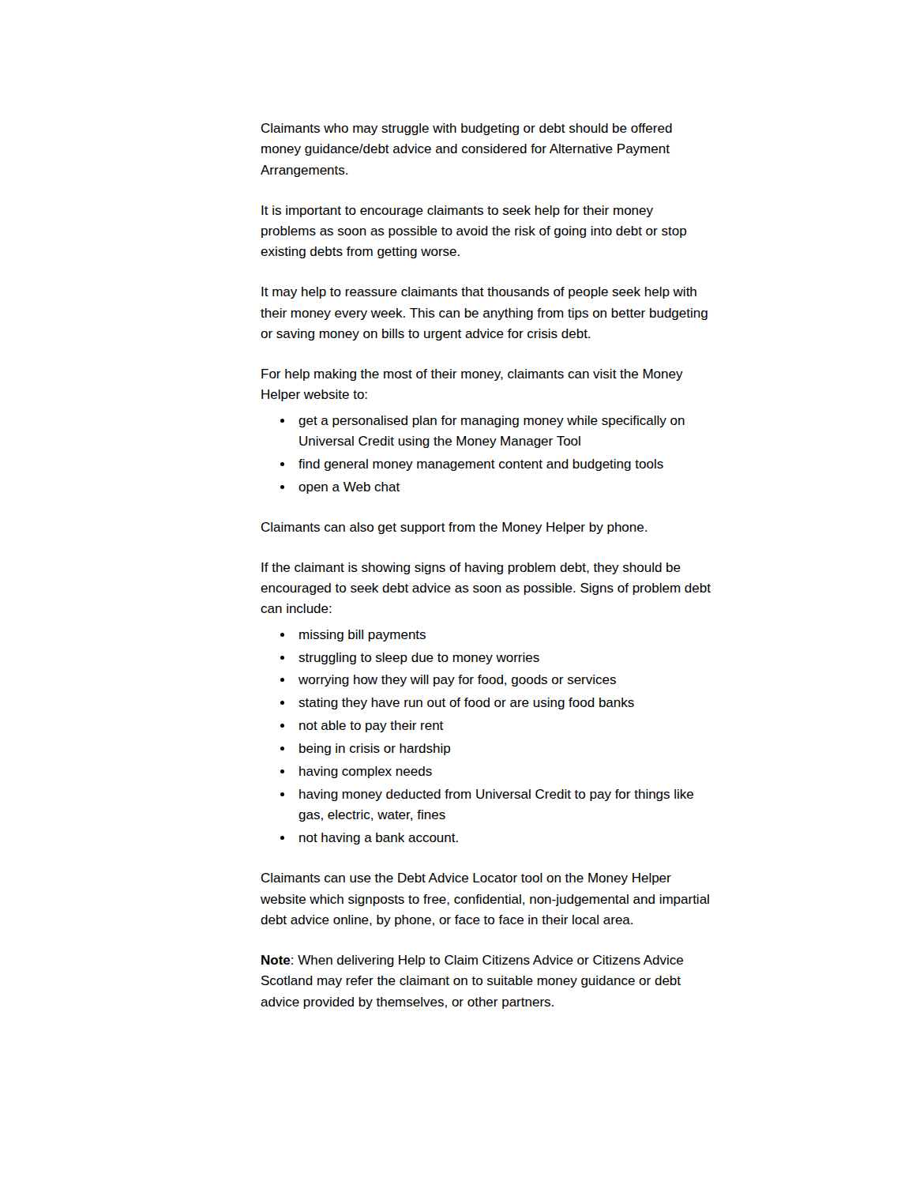Claimants who may struggle with budgeting or debt should be offered money guidance/debt advice and considered for Alternative Payment Arrangements.
It is important to encourage claimants to seek help for their money problems as soon as possible to avoid the risk of going into debt or stop existing debts from getting worse.
It may help to reassure claimants that thousands of people seek help with their money every week. This can be anything from tips on better budgeting or saving money on bills to urgent advice for crisis debt.
For help making the most of their money, claimants can visit the Money Helper website to:
get a personalised plan for managing money while specifically on Universal Credit using the Money Manager Tool
find general money management content and budgeting tools
open a Web chat
Claimants can also get support from the Money Helper by phone.
If the claimant is showing signs of having problem debt, they should be encouraged to seek debt advice as soon as possible. Signs of problem debt can include:
missing bill payments
struggling to sleep due to money worries
worrying how they will pay for food, goods or services
stating they have run out of food or are using food banks
not able to pay their rent
being in crisis or hardship
having complex needs
having money deducted from Universal Credit to pay for things like gas, electric, water, fines
not having a bank account.
Claimants can use the Debt Advice Locator tool on the Money Helper website which signposts to free, confidential, non-judgemental and impartial debt advice online, by phone, or face to face in their local area.
Note: When delivering Help to Claim Citizens Advice or Citizens Advice Scotland may refer the claimant on to suitable money guidance or debt advice provided by themselves, or other partners.